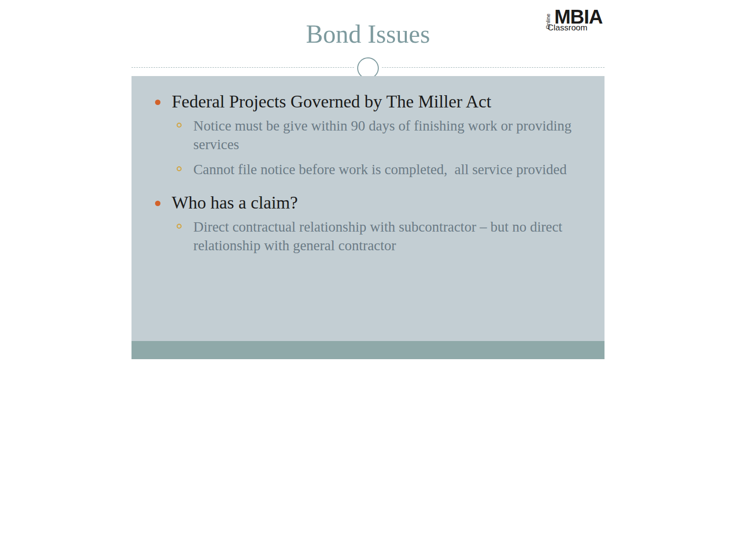Online MBIA Classroom
Bond Issues
Federal Projects Governed by The Miller Act
Notice must be give within 90 days of finishing work or providing services
Cannot file notice before work is completed, all service provided
Who has a claim?
Direct contractual relationship with subcontractor – but no direct relationship with general contractor